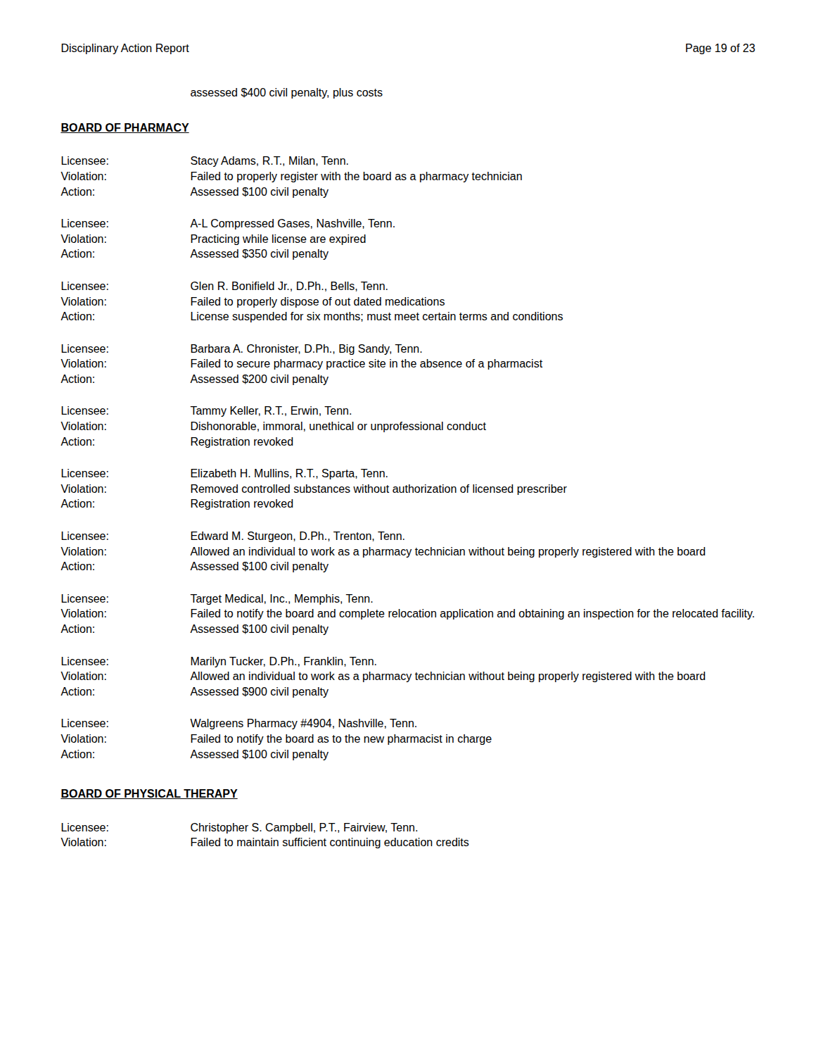Disciplinary Action Report
Page 19 of 23
assessed $400 civil penalty, plus costs
BOARD OF PHARMACY
Licensee:
Stacy Adams, R.T., Milan, Tenn.
Violation:
Failed to properly register with the board as a pharmacy technician
Action:
Assessed $100 civil penalty
Licensee:
A-L Compressed Gases, Nashville, Tenn.
Violation:
Practicing while license are expired
Action:
Assessed $350 civil penalty
Licensee:
Glen R. Bonifield Jr., D.Ph., Bells, Tenn.
Violation:
Failed to properly dispose of out dated medications
Action:
License suspended for six months; must meet certain terms and conditions
Licensee:
Barbara A. Chronister, D.Ph., Big Sandy, Tenn.
Violation:
Failed to secure pharmacy practice site in the absence of a pharmacist
Action:
Assessed $200 civil penalty
Licensee:
Tammy Keller, R.T., Erwin, Tenn.
Violation:
Dishonorable, immoral, unethical or unprofessional conduct
Action:
Registration revoked
Licensee:
Elizabeth H. Mullins, R.T., Sparta, Tenn.
Violation:
Removed controlled substances without authorization of licensed prescriber
Action:
Registration revoked
Licensee:
Edward M. Sturgeon, D.Ph., Trenton, Tenn.
Violation:
Allowed an individual to work as a pharmacy technician without being properly registered with the board
Action:
Assessed $100 civil penalty
Licensee:
Target Medical, Inc., Memphis, Tenn.
Violation:
Failed to notify the board and complete relocation application and obtaining an inspection for the relocated facility.
Action:
Assessed $100 civil penalty
Licensee:
Marilyn Tucker, D.Ph., Franklin, Tenn.
Violation:
Allowed an individual to work as a pharmacy technician without being properly registered with the board
Action:
Assessed $900 civil penalty
Licensee:
Walgreens Pharmacy #4904, Nashville, Tenn.
Violation:
Failed to notify the board as to the new pharmacist in charge
Action:
Assessed $100 civil penalty
BOARD OF PHYSICAL THERAPY
Licensee:
Christopher S. Campbell, P.T., Fairview, Tenn.
Violation:
Failed to maintain sufficient continuing education credits